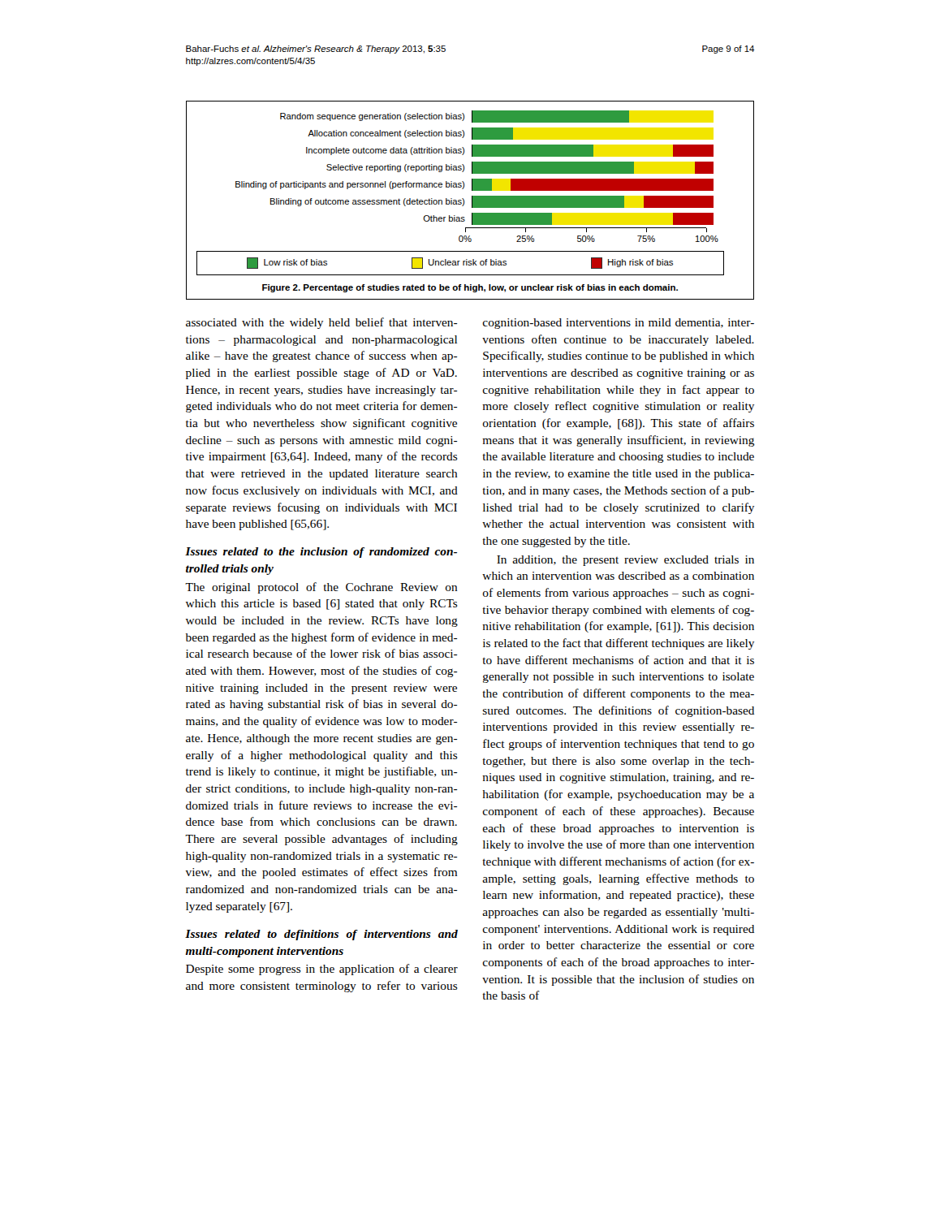Bahar-Fuchs et al. Alzheimer's Research & Therapy 2013, 5:35
http://alzres.com/content/5/4/35
Page 9 of 14
Random sequence generation (selection bias)
Allocation concealment (selection bias)
Incomplete outcome data (attrition bias)
Selective reporting (reporting bias)
Blinding of participants and personnel (performance bias)
Blinding of outcome assessment (detection bias)
Other bias
0% 25% 50% 75% 100%
Low risk of bias
Unclear risk of bias
High risk of bias
Figure 2. Percentage of studies rated to be of high, low, or unclear risk of bias in each domain.
associated with the widely held belief that interventions – pharmacological and non-pharmacological alike – have the greatest chance of success when applied in the earliest possible stage of AD or VaD. Hence, in recent years, studies have increasingly targeted individuals who do not meet criteria for dementia but who nevertheless show significant cognitive decline – such as persons with amnestic mild cognitive impairment [63,64]. Indeed, many of the records that were retrieved in the updated literature search now focus exclusively on individuals with MCI, and separate reviews focusing on individuals with MCI have been published [65,66].
Issues related to the inclusion of randomized controlled trials only
The original protocol of the Cochrane Review on which this article is based [6] stated that only RCTs would be included in the review. RCTs have long been regarded as the highest form of evidence in medical research because of the lower risk of bias associated with them. However, most of the studies of cognitive training included in the present review were rated as having substantial risk of bias in several domains, and the quality of evidence was low to moderate. Hence, although the more recent studies are generally of a higher methodological quality and this trend is likely to continue, it might be justifiable, under strict conditions, to include high-quality non-randomized trials in future reviews to increase the evidence base from which conclusions can be drawn. There are several possible advantages of including high-quality non-randomized trials in a systematic review, and the pooled estimates of effect sizes from randomized and non-randomized trials can be analyzed separately [67].
Issues related to definitions of interventions and multi-component interventions
Despite some progress in the application of a clearer and more consistent terminology to refer to various cognition-based interventions in mild dementia, interventions often continue to be inaccurately labeled. Specifically, studies continue to be published in which interventions are described as cognitive training or as cognitive rehabilitation while they in fact appear to more closely reflect cognitive stimulation or reality orientation (for example, [68]). This state of affairs means that it was generally insufficient, in reviewing the available literature and choosing studies to include in the review, to examine the title used in the publication, and in many cases, the Methods section of a published trial had to be closely scrutinized to clarify whether the actual intervention was consistent with the one suggested by the title.
In addition, the present review excluded trials in which an intervention was described as a combination of elements from various approaches – such as cognitive behavior therapy combined with elements of cognitive rehabilitation (for example, [61]). This decision is related to the fact that different techniques are likely to have different mechanisms of action and that it is generally not possible in such interventions to isolate the contribution of different components to the measured outcomes. The definitions of cognition-based interventions provided in this review essentially reflect groups of intervention techniques that tend to go together, but there is also some overlap in the techniques used in cognitive stimulation, training, and rehabilitation (for example, psychoeducation may be a component of each of these approaches). Because each of these broad approaches to intervention is likely to involve the use of more than one intervention technique with different mechanisms of action (for example, setting goals, learning effective methods to learn new information, and repeated practice), these approaches can also be regarded as essentially 'multi-component' interventions. Additional work is required in order to better characterize the essential or core components of each of the broad approaches to intervention. It is possible that the inclusion of studies on the basis of